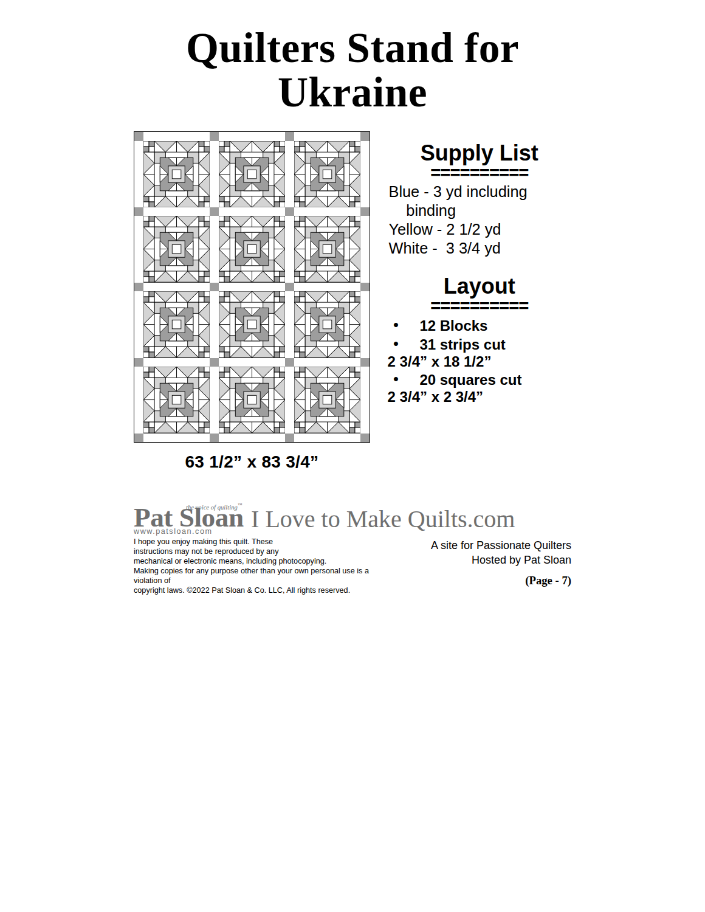Quilters Stand for Ukraine
63 1/2” x 83 3/4”
Supply List
==========
Blue - 3 yd including binding Yellow - 2 1/2 yd
White - 3 3/4 yd
Layout
==========
12 Blocks
31 strips cut 2 3/4” x 18 1/2”
20 squares cut 2 3/4” x 2 3/4”
the voice of quilting™ Pat Sloan www.patsloan.com
I Love to Make Quilts.com
I hope you enjoy making this quilt. These
instructions may not be reproduced by any
mechanical or electronic means, including photocopying.
Making copies for any purpose other than your own personal use is a violation of
copyright laws. ©2022 Pat Sloan & Co. LLC, All rights reserved.
A site for Passionate Quilters
Hosted by Pat Sloan (Page - 7)